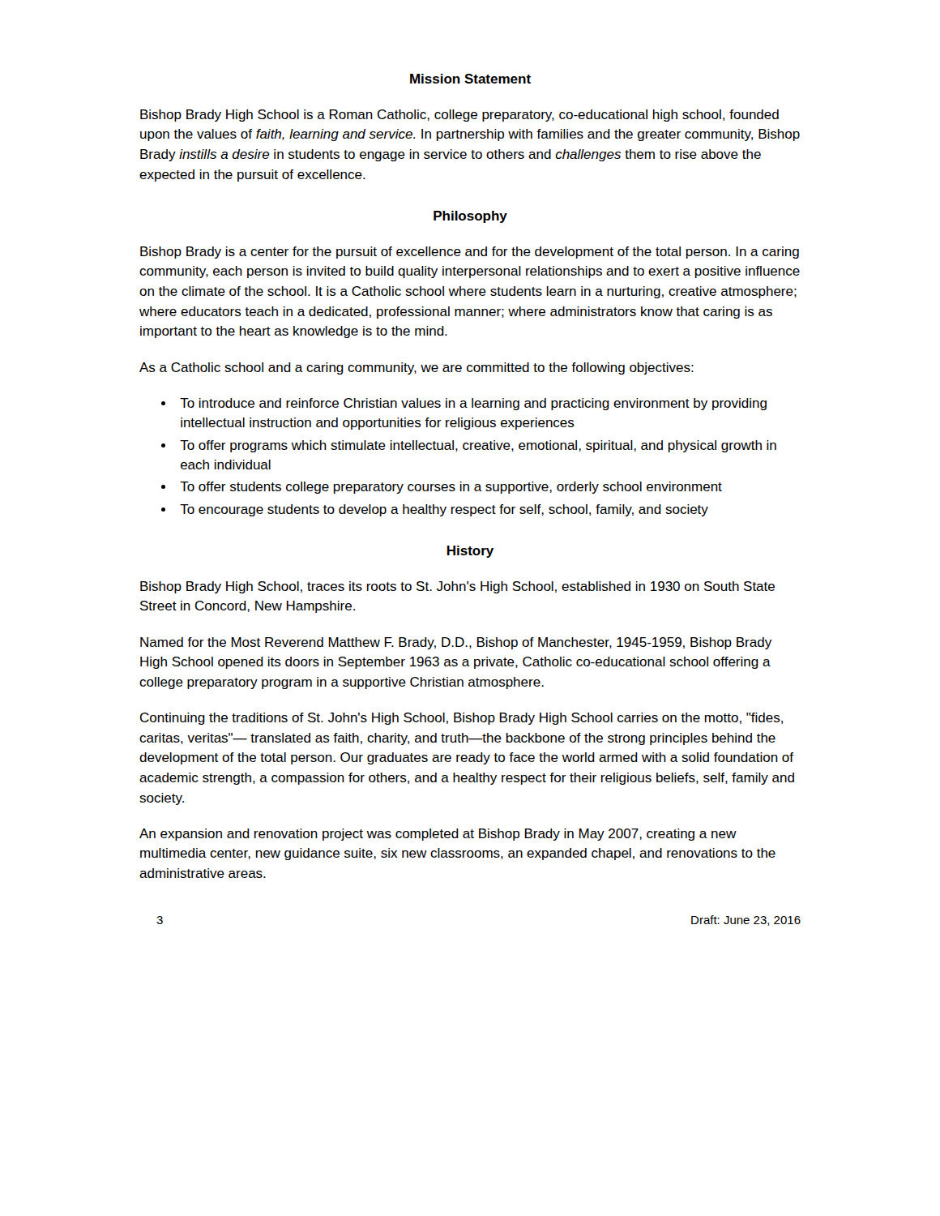Mission Statement
Bishop Brady High School is a Roman Catholic, college preparatory, co-educational high school, founded upon the values of faith, learning and service. In partnership with families and the greater community, Bishop Brady instills a desire in students to engage in service to others and challenges them to rise above the expected in the pursuit of excellence.
Philosophy
Bishop Brady is a center for the pursuit of excellence and for the development of the total person. In a caring community, each person is invited to build quality interpersonal relationships and to exert a positive influence on the climate of the school. It is a Catholic school where students learn in a nurturing, creative atmosphere; where educators teach in a dedicated, professional manner; where administrators know that caring is as important to the heart as knowledge is to the mind.
As a Catholic school and a caring community, we are committed to the following objectives:
To introduce and reinforce Christian values in a learning and practicing environment by providing intellectual instruction and opportunities for religious experiences
To offer programs which stimulate intellectual, creative, emotional, spiritual, and physical growth in each individual
To offer students college preparatory courses in a supportive, orderly school environment
To encourage students to develop a healthy respect for self, school, family, and society
History
Bishop Brady High School, traces its roots to St. John's High School, established in 1930 on South State Street in Concord, New Hampshire.
Named for the Most Reverend Matthew F. Brady, D.D., Bishop of Manchester, 1945-1959, Bishop Brady High School opened its doors in September 1963 as a private, Catholic co-educational school offering a college preparatory program in a supportive Christian atmosphere.
Continuing the traditions of St. John's High School, Bishop Brady High School carries on the motto, "fides, caritas, veritas"— translated as faith, charity, and truth—the backbone of the strong principles behind the development of the total person. Our graduates are ready to face the world armed with a solid foundation of academic strength, a compassion for others, and a healthy respect for their religious beliefs, self, family and society.
An expansion and renovation project was completed at Bishop Brady in May 2007, creating a new multimedia center, new guidance suite, six new classrooms, an expanded chapel, and renovations to the administrative areas.
3 Draft: June 23, 2016